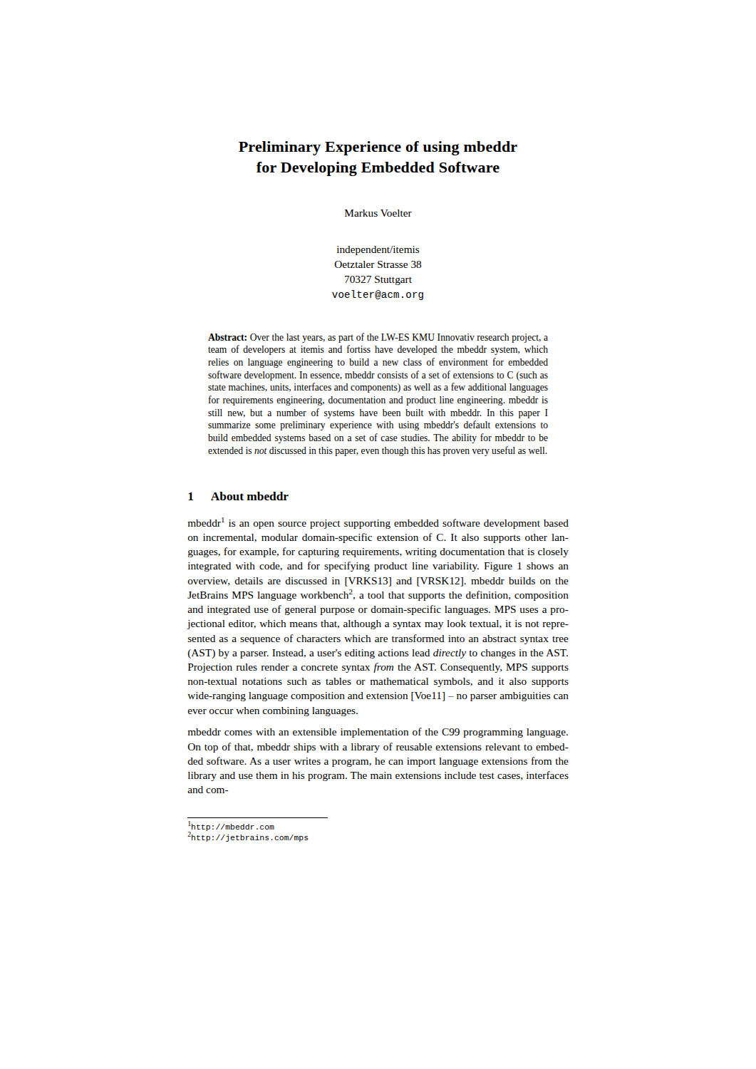Preliminary Experience of using mbeddr
for Developing Embedded Software
Markus Voelter
independent/itemis
Oetztaler Strasse 38
70327 Stuttgart
voelter@acm.org
Abstract: Over the last years, as part of the LW-ES KMU Innovativ research project, a team of developers at itemis and fortiss have developed the mbeddr system, which relies on language engineering to build a new class of environment for embedded software development. In essence, mbeddr consists of a set of extensions to C (such as state machines, units, interfaces and components) as well as a few additional languages for requirements engineering, documentation and product line engineering. mbeddr is still new, but a number of systems have been built with mbeddr. In this paper I summarize some preliminary experience with using mbeddr's default extensions to build embedded systems based on a set of case studies. The ability for mbeddr to be extended is not discussed in this paper, even though this has proven very useful as well.
1 About mbeddr
mbeddr1 is an open source project supporting embedded software development based on incremental, modular domain-specific extension of C. It also supports other languages, for example, for capturing requirements, writing documentation that is closely integrated with code, and for specifying product line variability. Figure 1 shows an overview, details are discussed in [VRKS13] and [VRSK12]. mbeddr builds on the JetBrains MPS language workbench2, a tool that supports the definition, composition and integrated use of general purpose or domain-specific languages. MPS uses a projectional editor, which means that, although a syntax may look textual, it is not represented as a sequence of characters which are transformed into an abstract syntax tree (AST) by a parser. Instead, a user's editing actions lead directly to changes in the AST. Projection rules render a concrete syntax from the AST. Consequently, MPS supports non-textual notations such as tables or mathematical symbols, and it also supports wide-ranging language composition and extension [Voe11] – no parser ambiguities can ever occur when combining languages.
mbeddr comes with an extensible implementation of the C99 programming language. On top of that, mbeddr ships with a library of reusable extensions relevant to embedded software. As a user writes a program, he can import language extensions from the library and use them in his program. The main extensions include test cases, interfaces and com-
1http://mbeddr.com
2http://jetbrains.com/mps